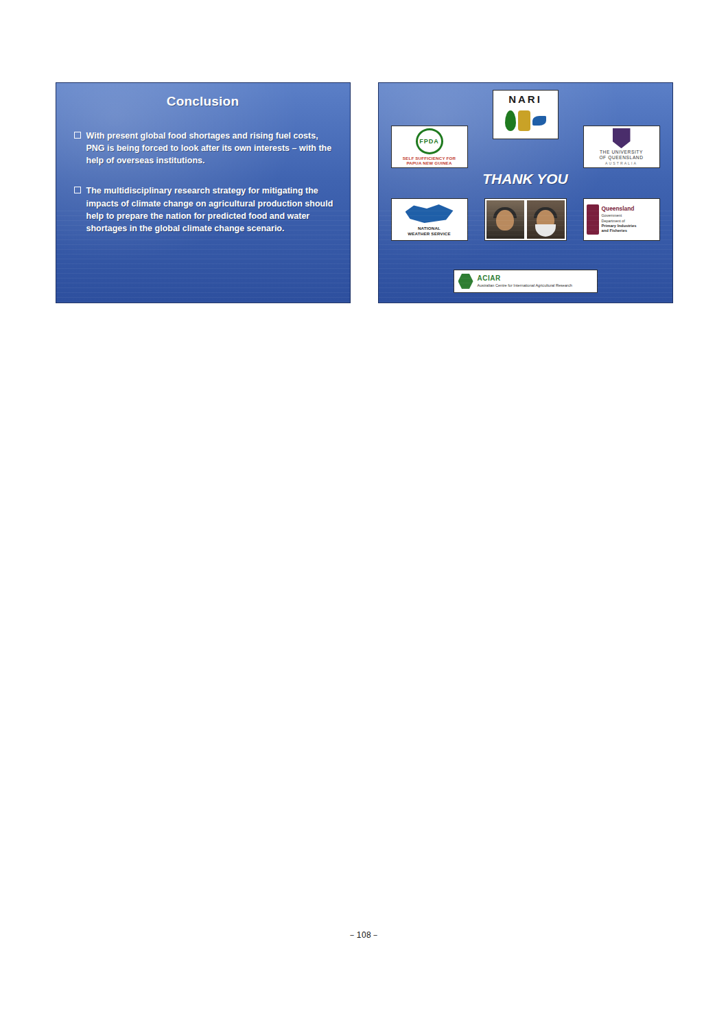Conclusion
With present global food shortages and rising fuel costs, PNG is being forced to look after its own interests – with the help of overseas institutions.
The multidisciplinary research strategy for mitigating the impacts of climate change on agricultural production should help to prepare the nation for predicted food and water shortages in the global climate change scenario.
NARI
FPDA
SELF SUFFICIENCY FOR
PAPUA NEW GUINEA
THE UNIVERSITY
OF QUEENSLAND
AUSTRALIA
THANK YOU
NATIONAL
WEATHER SERVICE
Queensland
Government
Department of
Primary Industries
and Fisheries
ACIAR
Australian Centre for International Agricultural Research
－108－